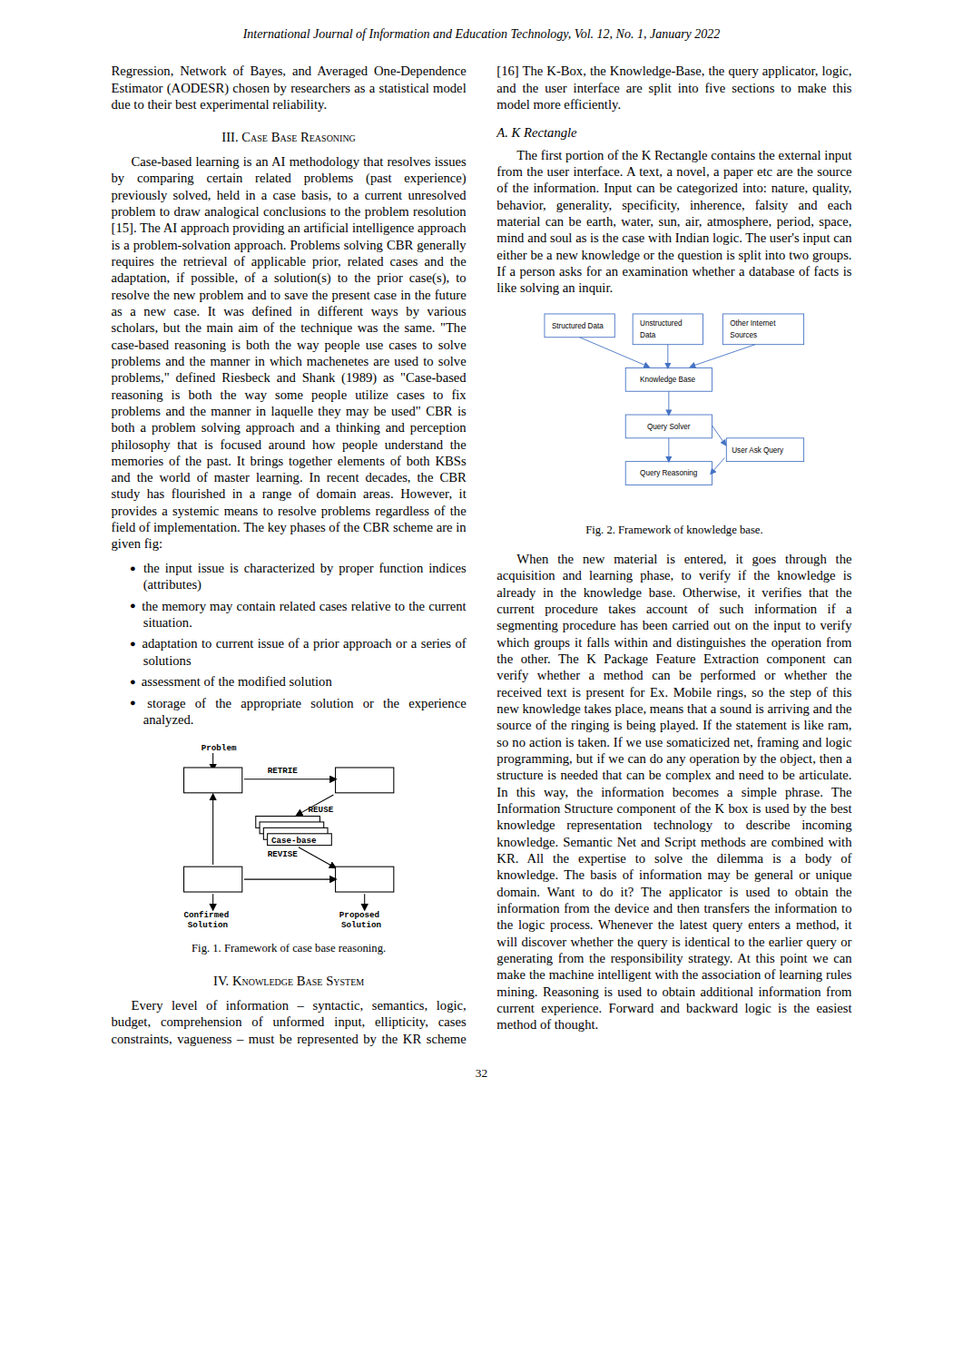International Journal of Information and Education Technology, Vol. 12, No. 1, January 2022
Regression, Network of Bayes, and Averaged One-Dependence Estimator (AODESR) chosen by researchers as a statistical model due to their best experimental reliability.
III. Case Base Reasoning
Case-based learning is an AI methodology that resolves issues by comparing certain related problems (past experience) previously solved, held in a case basis, to a current unresolved problem to draw analogical conclusions to the problem resolution [15]. The AI approach providing an artificial intelligence approach is a problem-solvation approach. Problems solving CBR generally requires the retrieval of applicable prior, related cases and the adaptation, if possible, of a solution(s) to the prior case(s), to resolve the new problem and to save the present case in the future as a new case. It was defined in different ways by various scholars, but the main aim of the technique was the same. "The case-based reasoning is both the way people use cases to solve problems and the manner in which machenetes are used to solve problems," defined Riesbeck and Shank (1989) as "Case-based reasoning is both the way some people utilize cases to fix problems and the manner in laquelle they may be used" CBR is both a problem solving approach and a thinking and perception philosophy that is focused around how people understand the memories of the past. It brings together elements of both KBSs and the world of master learning. In recent decades, the CBR study has flourished in a range of domain areas. However, it provides a systemic means to resolve problems regardless of the field of implementation. The key phases of the CBR scheme are in given fig:
the input issue is characterized by proper function indices (attributes)
the memory may contain related cases relative to the current situation.
adaptation to current issue of a prior approach or a series of solutions
assessment of the modified solution
storage of the appropriate solution or the experience analyzed.
Problem RETRIE Case-base REUSE REVISE Confirmed Solution Proposed Solution
Fig. 1. Framework of case base reasoning.
IV. Knowledge Base System
Every level of information – syntactic, semantics, logic, budget, comprehension of unformed input, ellipticity, cases constraints, vagueness – must be represented by the KR scheme [16] The K-Box, the Knowledge-Base, the query applicator, logic, and the user interface are split into five sections to make this model more efficiently.
A. K Rectangle
The first portion of the K Rectangle contains the external input from the user interface. A text, a novel, a paper etc are the source of the information. Input can be categorized into: nature, quality, behavior, generality, specificity, inherence, falsity and each material can be earth, water, sun, air, atmosphere, period, space, mind and soul as is the case with Indian logic. The user's input can either be a new knowledge or the question is split into two groups. If a person asks for an examination whether a database of facts is like solving an inquir.
Structured Data Unstructured Data Other Internet Sources Knowledge Base Query Solver Query Reasoning User Ask Query
Fig. 2. Framework of knowledge base.
When the new material is entered, it goes through the acquisition and learning phase, to verify if the knowledge is already in the knowledge base. Otherwise, it verifies that the current procedure takes account of such information if a segmenting procedure has been carried out on the input to verify which groups it falls within and distinguishes the operation from the other. The K Package Feature Extraction component can verify whether a method can be performed or whether the received text is present for Ex. Mobile rings, so the step of this new knowledge takes place, means that a sound is arriving and the source of the ringing is being played. If the statement is like ram, so no action is taken. If we use somaticized net, framing and logic programming, but if we can do any operation by the object, then a structure is needed that can be complex and need to be articulate. In this way, the information becomes a simple phrase. The Information Structure component of the K box is used by the best knowledge representation technology to describe incoming knowledge. Semantic Net and Script methods are combined with KR. All the expertise to solve the dilemma is a body of knowledge. The basis of information may be general or unique domain. Want to do it? The applicator is used to obtain the information from the device and then transfers the information to the logic process. Whenever the latest query enters a method, it will discover whether the query is identical to the earlier query or generating from the responsibility strategy. At this point we can make the machine intelligent with the association of learning rules mining. Reasoning is used to obtain additional information from current experience. Forward and backward logic is the easiest method of thought.
32